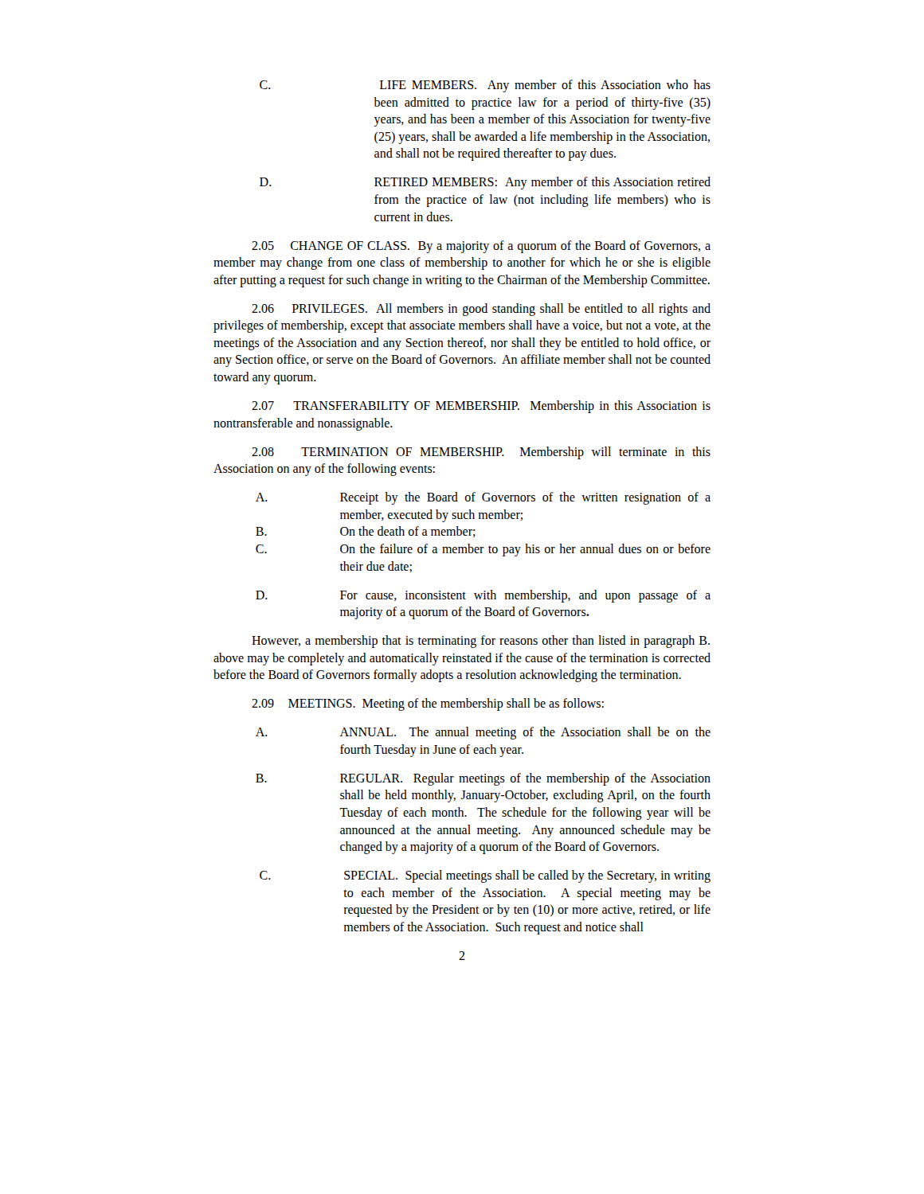C. LIFE MEMBERS. Any member of this Association who has been admitted to practice law for a period of thirty-five (35) years, and has been a member of this Association for twenty-five (25) years, shall be awarded a life membership in the Association, and shall not be required thereafter to pay dues.
D. RETIRED MEMBERS: Any member of this Association retired from the practice of law (not including life members) who is current in dues.
2.05 CHANGE OF CLASS. By a majority of a quorum of the Board of Governors, a member may change from one class of membership to another for which he or she is eligible after putting a request for such change in writing to the Chairman of the Membership Committee.
2.06 PRIVILEGES. All members in good standing shall be entitled to all rights and privileges of membership, except that associate members shall have a voice, but not a vote, at the meetings of the Association and any Section thereof, nor shall they be entitled to hold office, or any Section office, or serve on the Board of Governors. An affiliate member shall not be counted toward any quorum.
2.07 TRANSFERABILITY OF MEMBERSHIP. Membership in this Association is nontransferable and nonassignable.
2.08 TERMINATION OF MEMBERSHIP. Membership will terminate in this Association on any of the following events:
A. Receipt by the Board of Governors of the written resignation of a member, executed by such member;
B. On the death of a member;
C. On the failure of a member to pay his or her annual dues on or before their due date;
D. For cause, inconsistent with membership, and upon passage of a majority of a quorum of the Board of Governors.
However, a membership that is terminating for reasons other than listed in paragraph B. above may be completely and automatically reinstated if the cause of the termination is corrected before the Board of Governors formally adopts a resolution acknowledging the termination.
2.09 MEETINGS. Meeting of the membership shall be as follows:
A. ANNUAL. The annual meeting of the Association shall be on the fourth Tuesday in June of each year.
B. REGULAR. Regular meetings of the membership of the Association shall be held monthly, January-October, excluding April, on the fourth Tuesday of each month. The schedule for the following year will be announced at the annual meeting. Any announced schedule may be changed by a majority of a quorum of the Board of Governors.
C. SPECIAL. Special meetings shall be called by the Secretary, in writing to each member of the Association. A special meeting may be requested by the President or by ten (10) or more active, retired, or life members of the Association. Such request and notice shall
2